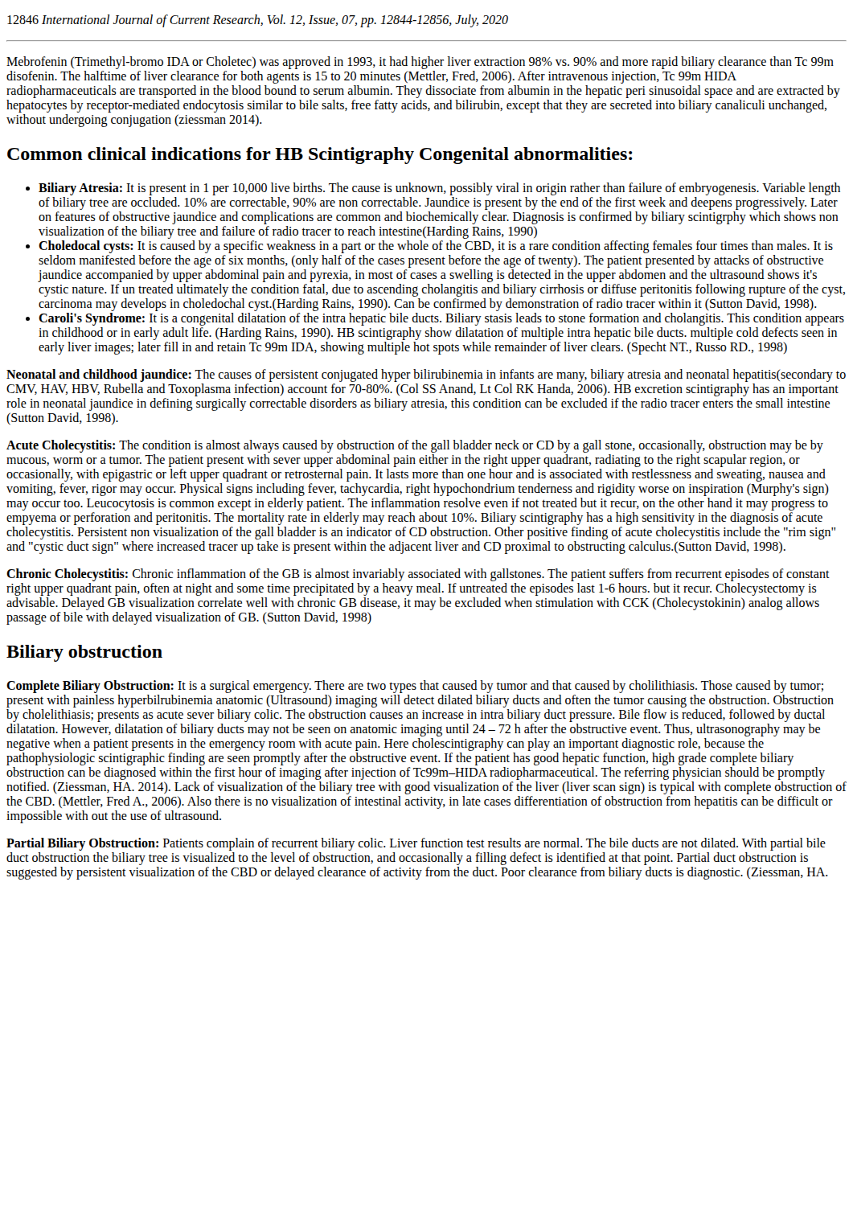12846 International Journal of Current Research, Vol. 12, Issue, 07, pp. 12844-12856, July, 2020
Mebrofenin (Trimethyl-bromo IDA or Choletec) was approved in 1993, it had higher liver extraction 98% vs. 90% and more rapid biliary clearance than Tc 99m disofenin. The halftime of liver clearance for both agents is 15 to 20 minutes (Mettler, Fred, 2006). After intravenous injection, Tc 99m HIDA radiopharmaceuticals are transported in the blood bound to serum albumin. They dissociate from albumin in the hepatic peri sinusoidal space and are extracted by hepatocytes by receptor-mediated endocytosis similar to bile salts, free fatty acids, and bilirubin, except that they are secreted into biliary canaliculi unchanged, without undergoing conjugation (ziessman 2014).
Common clinical indications for HB Scintigraphy Congenital abnormalities:
Biliary Atresia: It is present in 1 per 10,000 live births. The cause is unknown, possibly viral in origin rather than failure of embryogenesis. Variable length of biliary tree are occluded. 10% are correctable, 90% are non correctable. Jaundice is present by the end of the first week and deepens progressively. Later on features of obstructive jaundice and complications are common and biochemically clear. Diagnosis is confirmed by biliary scintigrphy which shows non visualization of the biliary tree and failure of radio tracer to reach intestine(Harding Rains, 1990)
Choledocal cysts: It is caused by a specific weakness in a part or the whole of the CBD, it is a rare condition affecting females four times than males. It is seldom manifested before the age of six months, (only half of the cases present before the age of twenty). The patient presented by attacks of obstructive jaundice accompanied by upper abdominal pain and pyrexia, in most of cases a swelling is detected in the upper abdomen and the ultrasound shows it's cystic nature. If un treated ultimately the condition fatal, due to ascending cholangitis and biliary cirrhosis or diffuse peritonitis following rupture of the cyst, carcinoma may develops in choledochal cyst.(Harding Rains, 1990). Can be confirmed by demonstration of radio tracer within it (Sutton David, 1998).
Caroli's Syndrome: It is a congenital dilatation of the intra hepatic bile ducts. Biliary stasis leads to stone formation and cholangitis. This condition appears in childhood or in early adult life. (Harding Rains, 1990). HB scintigraphy show dilatation of multiple intra hepatic bile ducts. multiple cold defects seen in early liver images; later fill in and retain Tc 99m IDA, showing multiple hot spots while remainder of liver clears. (Specht NT., Russo RD., 1998)
Neonatal and childhood jaundice: The causes of persistent conjugated hyper bilirubinemia in infants are many, biliary atresia and neonatal hepatitis(secondary to CMV, HAV, HBV, Rubella and Toxoplasma infection) account for 70-80%. (Col SS Anand, Lt Col RK Handa, 2006). HB excretion scintigraphy has an important role in neonatal jaundice in defining surgically correctable disorders as biliary atresia, this condition can be excluded if the radio tracer enters the small intestine (Sutton David, 1998).
Acute Cholecystitis: The condition is almost always caused by obstruction of the gall bladder neck or CD by a gall stone, occasionally, obstruction may be by mucous, worm or a tumor. The patient present with sever upper abdominal pain either in the right upper quadrant, radiating to the right scapular region, or occasionally, with epigastric or left upper quadrant or retrosternal pain. It lasts more than one hour and is associated with restlessness and sweating, nausea and vomiting, fever, rigor may occur. Physical signs including fever, tachycardia, right hypochondrium tenderness and rigidity worse on inspiration (Murphy's sign) may occur too. Leucocytosis is common except in elderly patient. The inflammation resolve even if not treated but it recur, on the other hand it may progress to empyema or perforation and peritonitis. The mortality rate in elderly may reach about 10%. Biliary scintigraphy has a high sensitivity in the diagnosis of acute cholecystitis. Persistent non visualization of the gall bladder is an indicator of CD obstruction. Other positive finding of acute cholecystitis include the "rim sign" and "cystic duct sign" where increased tracer up take is present within the adjacent liver and CD proximal to obstructing calculus.(Sutton David, 1998).
Chronic Cholecystitis: Chronic inflammation of the GB is almost invariably associated with gallstones. The patient suffers from recurrent episodes of constant right upper quadrant pain, often at night and some time precipitated by a heavy meal. If untreated the episodes last 1-6 hours. but it recur. Cholecystectomy is advisable. Delayed GB visualization correlate well with chronic GB disease, it may be excluded when stimulation with CCK (Cholecystokinin) analog allows passage of bile with delayed visualization of GB. (Sutton David, 1998)
Biliary obstruction
Complete Biliary Obstruction: It is a surgical emergency. There are two types that caused by tumor and that caused by cholilithiasis. Those caused by tumor; present with painless hyperbilrubinemia anatomic (Ultrasound) imaging will detect dilated biliary ducts and often the tumor causing the obstruction. Obstruction by cholelithiasis; presents as acute sever biliary colic. The obstruction causes an increase in intra biliary duct pressure. Bile flow is reduced, followed by ductal dilatation. However, dilatation of biliary ducts may not be seen on anatomic imaging until 24 – 72 h after the obstructive event. Thus, ultrasonography may be negative when a patient presents in the emergency room with acute pain. Here cholescintigraphy can play an important diagnostic role, because the pathophysiologic scintigraphic finding are seen promptly after the obstructive event. If the patient has good hepatic function, high grade complete biliary obstruction can be diagnosed within the first hour of imaging after injection of Tc99m–HIDA radiopharmaceutical. The referring physician should be promptly notified. (Ziessman, HA. 2014). Lack of visualization of the biliary tree with good visualization of the liver (liver scan sign) is typical with complete obstruction of the CBD. (Mettler, Fred A., 2006). Also there is no visualization of intestinal activity, in late cases differentiation of obstruction from hepatitis can be difficult or impossible with out the use of ultrasound.
Partial Biliary Obstruction: Patients complain of recurrent biliary colic. Liver function test results are normal. The bile ducts are not dilated. With partial bile duct obstruction the biliary tree is visualized to the level of obstruction, and occasionally a filling defect is identified at that point. Partial duct obstruction is suggested by persistent visualization of the CBD or delayed clearance of activity from the duct. Poor clearance from biliary ducts is diagnostic. (Ziessman, HA.